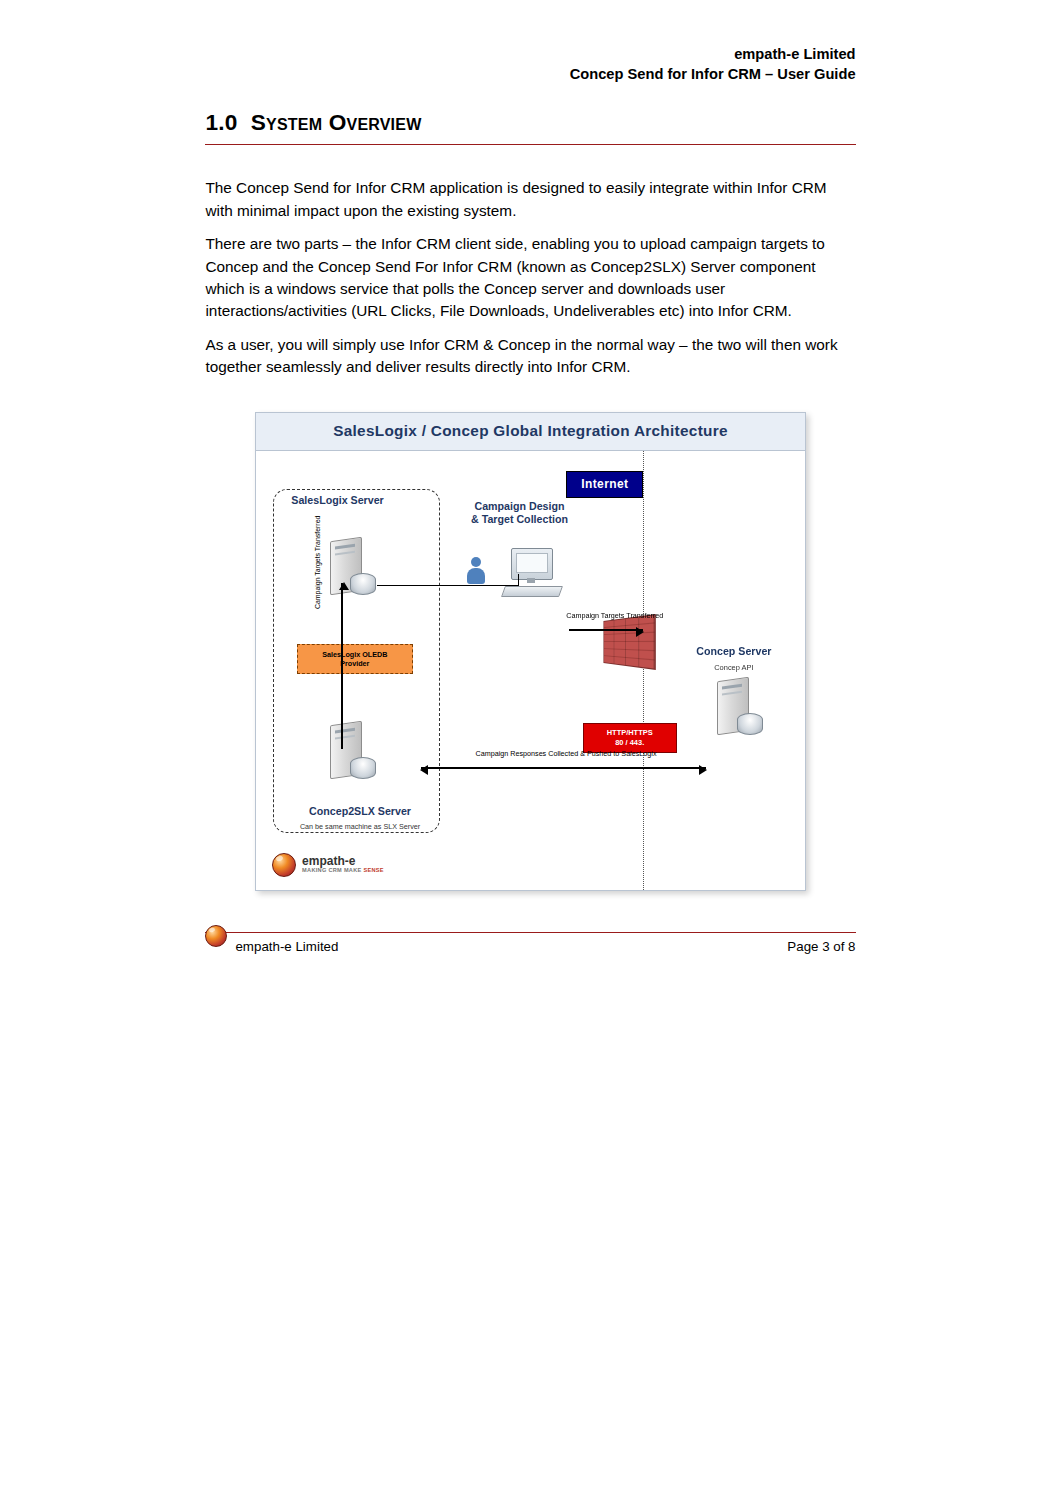empath-e Limited
Concep Send for Infor CRM – User Guide
1.0 System Overview
The Concep Send for Infor CRM application is designed to easily integrate within Infor CRM with minimal impact upon the existing system.
There are two parts – the Infor CRM client side, enabling you to upload campaign targets to Concep and the Concep Send For Infor CRM (known as Concep2SLX) Server component which is a windows service that polls the Concep server and downloads user interactions/activities (URL Clicks, File Downloads, Undeliverables etc) into Infor CRM.
As a user, you will simply use Infor CRM & Concep in the normal way – the two will then work together seamlessly and deliver results directly into Infor CRM.
SalesLogix / Concep Global Integration Architecture
Internet
SalesLogix Server
SalesLogix OLEDB
Provider
Concep2SLX Server
Can be same machine as SLX Server
Campaign Design
& Target Collection
HTTP/HTTPS
80 / 443.
Concep Server
Concep API
Campaign Targets Transferred
Campaign Responses Collected & Pushed to SalesLogix
Campaign Targets Transferred
empath-eMAKING CRM MAKE SENSE
empath-e Limited
Page 3 of 8